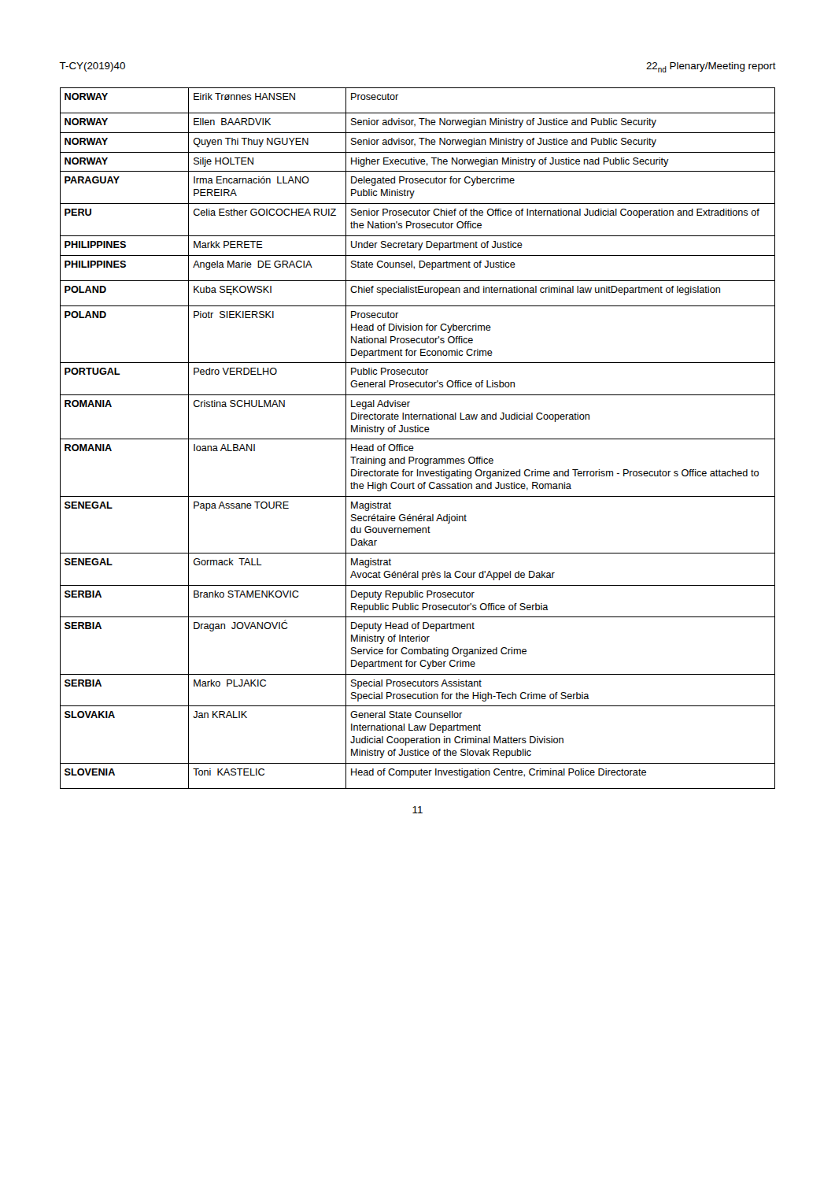T-CY(2019)40
22nd Plenary/Meeting report
| NORWAY | Eirik Trønnes HANSEN | Prosecutor |
| NORWAY | Ellen BAARDVIK | Senior advisor, The Norwegian Ministry of Justice and Public Security |
| NORWAY | Quyen Thi Thuy NGUYEN | Senior advisor, The Norwegian Ministry of Justice and Public Security |
| NORWAY | Silje HOLTEN | Higher Executive, The Norwegian Ministry of Justice nad Public Security |
| PARAGUAY | Irma Encarnación LLANO PEREIRA | Delegated Prosecutor for Cybercrime Public Ministry |
| PERU | Celia Esther GOICOCHEA RUIZ | Senior Prosecutor Chief of the Office of International Judicial Cooperation and Extraditions of the Nation's Prosecutor Office |
| PHILIPPINES | Markk PERETE | Under Secretary Department of Justice |
| PHILIPPINES | Angela Marie DE GRACIA | State Counsel, Department of Justice |
| POLAND | Kuba SĘKOWSKI | Chief specialistEuropean and international criminal law unitDepartment of legislation |
| POLAND | Piotr SIEKIERSKI | Prosecutor Head of Division for Cybercrime National Prosecutor's Office Department for Economic Crime |
| PORTUGAL | Pedro VERDELHO | Public Prosecutor General Prosecutor's Office of Lisbon |
| ROMANIA | Cristina SCHULMAN | Legal Adviser Directorate International Law and Judicial Cooperation Ministry of Justice |
| ROMANIA | Ioana ALBANI | Head of Office Training and Programmes Office Directorate for Investigating Organized Crime and Terrorism - Prosecutor s Office attached to the High Court of Cassation and Justice, Romania |
| SENEGAL | Papa Assane TOURE | Magistrat Secrétaire Général Adjoint du Gouvernement Dakar |
| SENEGAL | Gormack TALL | Magistrat Avocat Général près la Cour d'Appel de Dakar |
| SERBIA | Branko STAMENKOVIC | Deputy Republic Prosecutor Republic Public Prosecutor's Office of Serbia |
| SERBIA | Dragan JOVANOVIĆ | Deputy Head of Department Ministry of Interior Service for Combating Organized Crime Department for Cyber Crime |
| SERBIA | Marko PLJAKIC | Special Prosecutors Assistant Special Prosecution for the High-Tech Crime of Serbia |
| SLOVAKIA | Jan KRALIK | General State Counsellor International Law Department Judicial Cooperation in Criminal Matters Division Ministry of Justice of the Slovak Republic |
| SLOVENIA | Toni KASTELIC | Head of Computer Investigation Centre, Criminal Police Directorate |
11